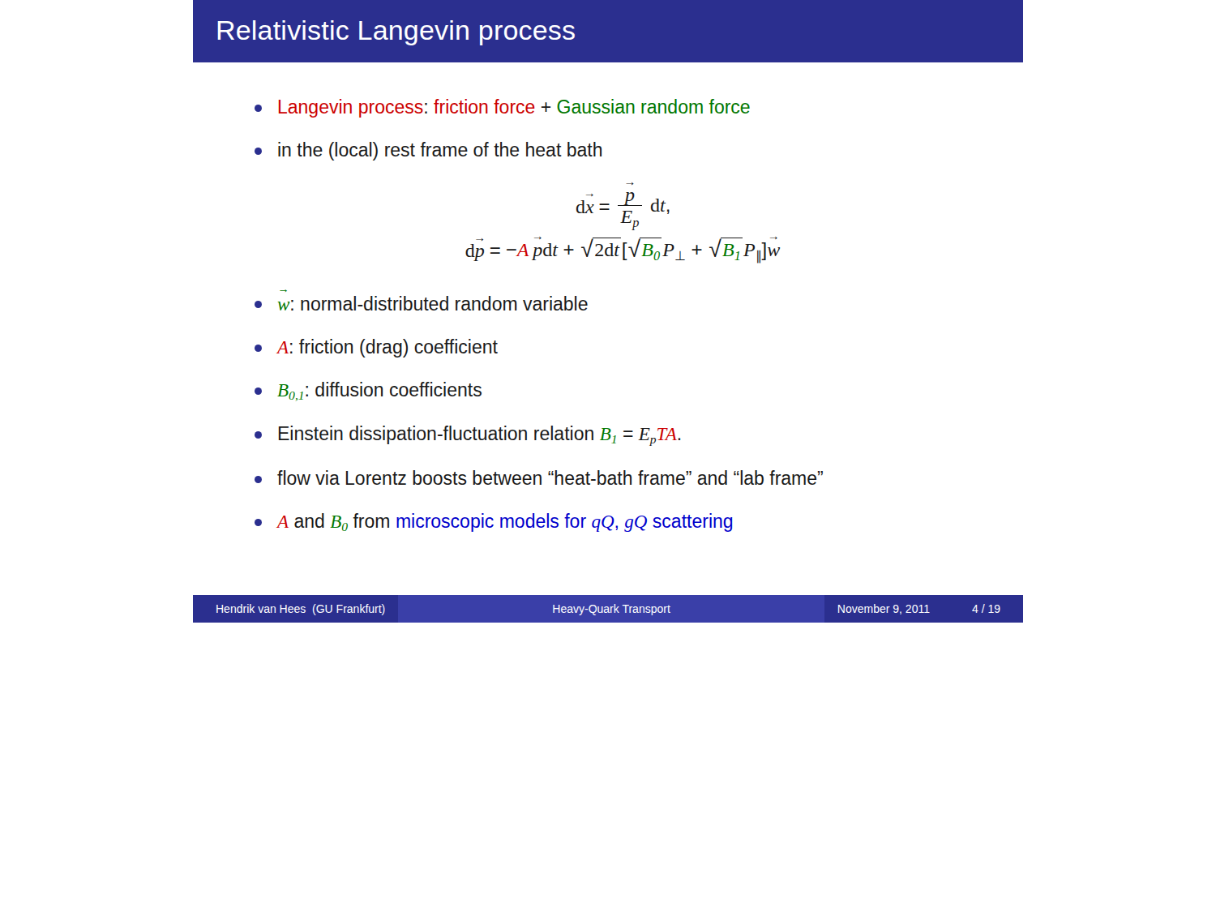Relativistic Langevin process
Langevin process: friction force + Gaussian random force
in the (local) rest frame of the heat bath
dx = p Ep dt,
dp = −A pdt + 2d t[B0 P⊥ + B1 P∥]w
w: normal-distributed random variable
A: friction (drag) coefficient
B0,1: diffusion coefficients
Einstein dissipation-fluctuation relation B1 = EpTA.
flow via Lorentz boosts between “heat-bath frame” and “lab frame”
A and B0 from microscopic models for qQ, gQ scattering
Hendrik van Hees (GU Frankfurt)
Heavy-Quark Transport
November 9, 2011 4 / 19